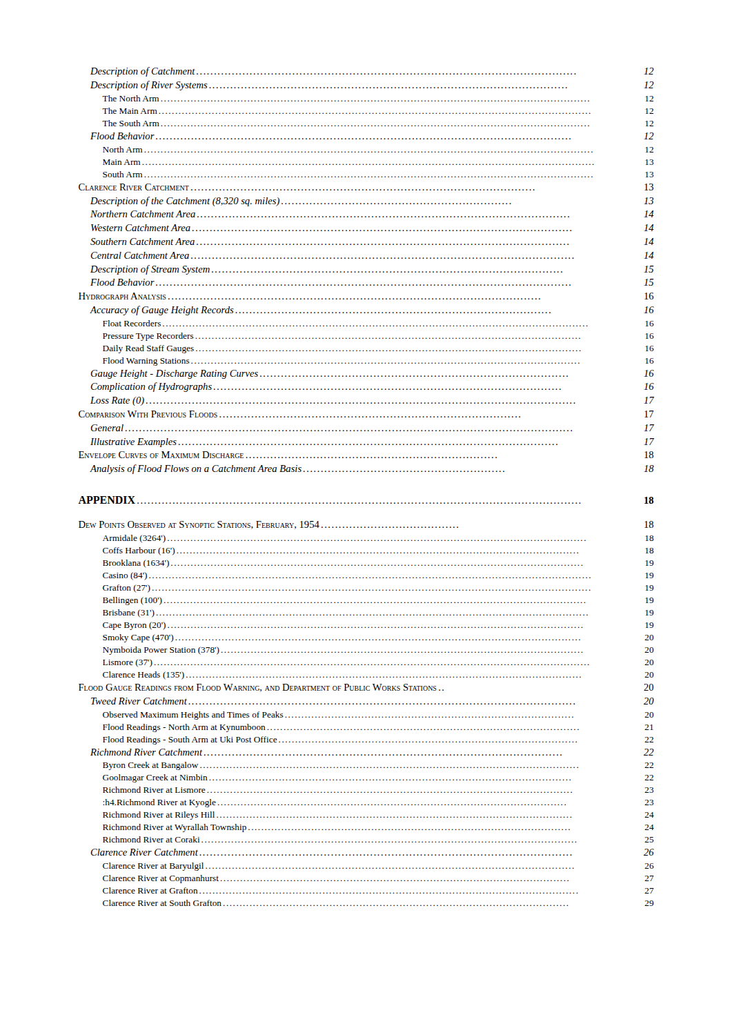Description of Catchment........................................................................................................... 12
Description of River Systems..................................................................................................... 12
The North Arm................................................................................................................................. 12
The Main Arm.................................................................................................................................. 12
The South Arm................................................................................................................................. 12
Flood Behavior..................................................................................................................... 12
North Arm....................................................................................................................................... 12
Main Arm........................................................................................................................................ 13
South Arm....................................................................................................................................... 13
Clarence River Catchment................................................................................................. 13
Description of the Catchment (8,320 sq. miles)................................................................. 13
Northern Catchment Area......................................................................................................... 14
Western Catchment Area........................................................................................................... 14
Southern Catchment Area......................................................................................................... 14
Central Catchment Area............................................................................................................ 14
Description of Stream System................................................................................................... 15
Flood Behavior..................................................................................................................... 15
Hydrograph Analysis......................................................................................................... 16
Accuracy of Gauge Height Records......................................................................................... 16
Float Recorders................................................................................................................................ 16
Pressure Type Recorders.................................................................................................................... 16
Daily Read Staff Gauges.................................................................................................................... 16
Flood Warning Stations..................................................................................................................... 16
Gauge Height - Discharge Rating Curves....................................................................................... 16
Complication of Hydrographs.................................................................................................. 16
Loss Rate (0)......................................................................................................................... 17
Comparison With Previous Floods..................................................................................... 17
General.............................................................................................................................. 17
Illustrative Examples........................................................................................................... 17
Envelope Curves of Maximum Discharge....................................................................... 18
Analysis of Flood Flows on a Catchment Area Basis......................................................... 18
APPENDIX............................................................................................................................. 18
Dew Points Observed at Synoptic Stations, February, 1954....................................... 18
Armidale (3264').............................................................................................................................. 18
Coffs Harbour (16')......................................................................................................................... 18
Brooklana (1634')............................................................................................................................ 19
Casino (84')..................................................................................................................................... 19
Grafton (27').................................................................................................................................... 19
Bellingen (100')............................................................................................................................... 19
Brisbane (31').................................................................................................................................. 19
Cape Byron (20')............................................................................................................................. 19
Smoky Cape (470').......................................................................................................................... 20
Nymboida Power Station (378')............................................................................................................. 20
Lismore (37')................................................................................................................................... 20
Clarence Heads (135')....................................................................................................................... 20
Flood Gauge Readings from Flood Warning, and Department of Public Works Stations.. 20
Tweed River Catchment............................................................................................................. 20
Observed Maximum Heights and Times of Peaks....................................................................................... 20
Flood Readings - North Arm at Kynumboon.............................................................................................. 21
Flood Readings - South Arm at Uki Post Office.......................................................................................... 22
Richmond River Catchment..................................................................................................... 22
Byron Creek at Bangalow.................................................................................................................. 22
Goolmagar Creek at Nimbin............................................................................................................. 22
Richmond River at Lismore.............................................................................................................. 23
:h4.Richmond River at Kyogle......................................................................................................... 23
Richmond River at Rileys Hill........................................................................................................... 24
Richmond River at Wyrallah Township................................................................................................. 24
Richmond River at Coraki................................................................................................................. 25
Clarence River Catchment......................................................................................................... 26
Clarence River at Baryulgil............................................................................................................... 26
Clarence River at Copmanhurst......................................................................................................... 27
Clarence River at Grafton.................................................................................................................. 27
Clarence River at South Grafton........................................................................................................ 29